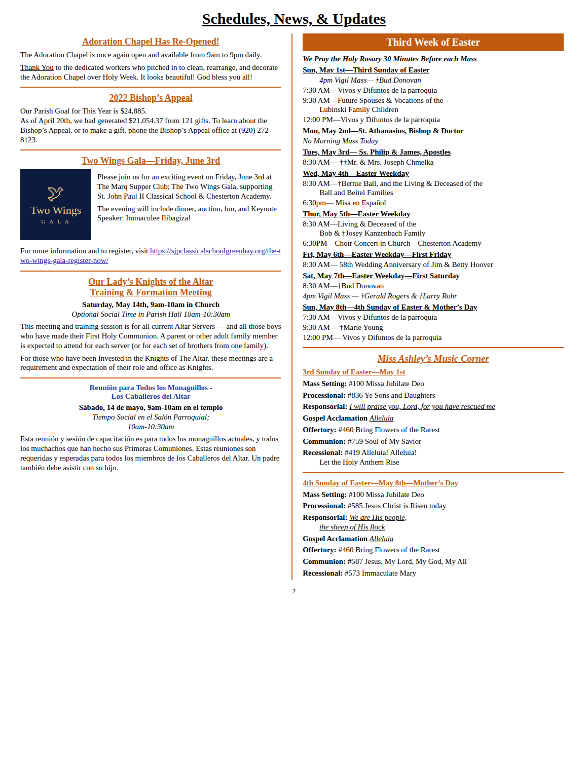Schedules, News, & Updates
Adoration Chapel Has Re-Opened!
The Adoration Chapel is once again open and available from 9am to 9pm daily.
Thank You to the dedicated workers who pitched in to clean, rearrange, and decorate the Adoration Chapel over Holy Week. It looks beautiful! God bless you all!
2022 Bishop’s Appeal
Our Parish Goal for This Year is $24,885.
As of April 20th, we had generated $21,054.37 from 121 gifts. To learn about the Bishop’s Appeal, or to make a gift, phone the Bishop’s Appeal office at (920) 272-8123.
Two Wings Gala—Friday, June 3rd
🕊
Two Wings
G A L A
Please join us for an exciting event on Friday, June 3rd at The Marq Supper Club; The Two Wings Gala, supporting St. John Paul II Classical School & Chesterton Academy.
The evening will include dinner, auction, fun, and Keynote Speaker: Immaculee Ilibagiza!
For more information and to register, visit https://sjpclassicalschoolgreenbay.org/the-two-wings-gala-register-now/
Our Lady’s Knights of the Altar
Training & Formation Meeting
Saturday, May 14th, 9am-10am in Church
Optional Social Time in Parish Hall 10am-10:30am
This meeting and training session is for all current Altar Servers — and all those boys who have made their First Holy Communion. A parent or other adult family member is expected to attend for each server (or for each set of brothers from one family).
For those who have been Invested in the Knights of The Altar, these meetings are a requirement and expectation of their role and office as Knights.
Reunión para Todos los Monaguillos -
Los Caballeros del Altar
Sábado, 14 de mayo, 9am-10am en el templo
Tiempo Social en el Salón Parroquial;
10am-10:30am
Esta reunión y sesión de capacitación es para todos los monaguillos actuales, y todos los muchachos que han hecho sus Primeras Comuniones. Estas reuniones son requeridas y esperadas para todos los miembros de los Caballeros del Altar. Un padre también debe asistir con su hijo.
Third Week of Easter
We Pray the Holy Rosary 30 Minutes Before each Mass
Sun, May 1st—Third Sunday of Easter
4pm Vigil Mass— †Bud Donovan
7:30 AM—Vivos y Difuntos de la parroquia
9:30 AM—Future Spouses & Vocations of the
Lubinski Family Children
12:00 PM—Vivos y Difuntos de la parroquia
Mon, May 2nd—St. Athanasius, Bishop & Doctor
No Morning Mass Today
Tues, May 3rd— Ss. Philip & James, Apostles
8:30 AM— ††Mr. & Mrs. Joseph Chmelka
Wed, May 4th—Easter Weekday
8:30 AM—†Bernie Ball, and the Living & Deceased of the
Ball and Beitel Families
6:30pm— Misa en Español
Thur, May 5th—Easter Weekday
8:30 AM—Living & Deceased of the
Bob & †Josey Kanzenbach Family
6:30PM—Choir Concert in Church—Chesterton Academy
Fri, May 6th—Easter Weekday—First Friday
8:30 AM— 58th Wedding Anniversary of Jim & Betty Hoover
Sat, May 7th—Easter Weekday—First Saturday
8:30 AM—†Bud Donovan
4pm Vigil Mass — †Gerald Rogers & †Larry Rohr
Sun, May 8th—4th Sunday of Easter & Mother’s Day
7:30 AM—Vivos y Difuntos de la parroquia
9:30 AM— †Marie Young
12:00 PM— Vivos y Difuntos de la parroquia
Miss Ashley’s Music Corner
3rd Sunday of Easter—May 1st
Mass Setting: #100 Missa Jubilate Deo
Processional: #836 Ye Sons and Daughters
Responsorial: I will praise you, Lord, for you have rescued me
Gospel Acclamation Alleluia
Offertory: #460 Bring Flowers of the Rarest
Communion: #759 Soul of My Savior
Recessional: #419 Alleluia! Alleluia!
Let the Holy Anthem Rise
4th Sunday of Easter—May 8th—Mother’s Day
Mass Setting: #100 Missa Jubilate Deo
Processional: #585 Jesus Christ is Risen today
Responsorial: We are His people,
the sheep of His flock
Gospel Acclamation Alleluia
Offertory: #460 Bring Flowers of the Rarest
Communion: #587 Jesus, My Lord, My God, My All
Recessional: #573 Immaculate Mary
2